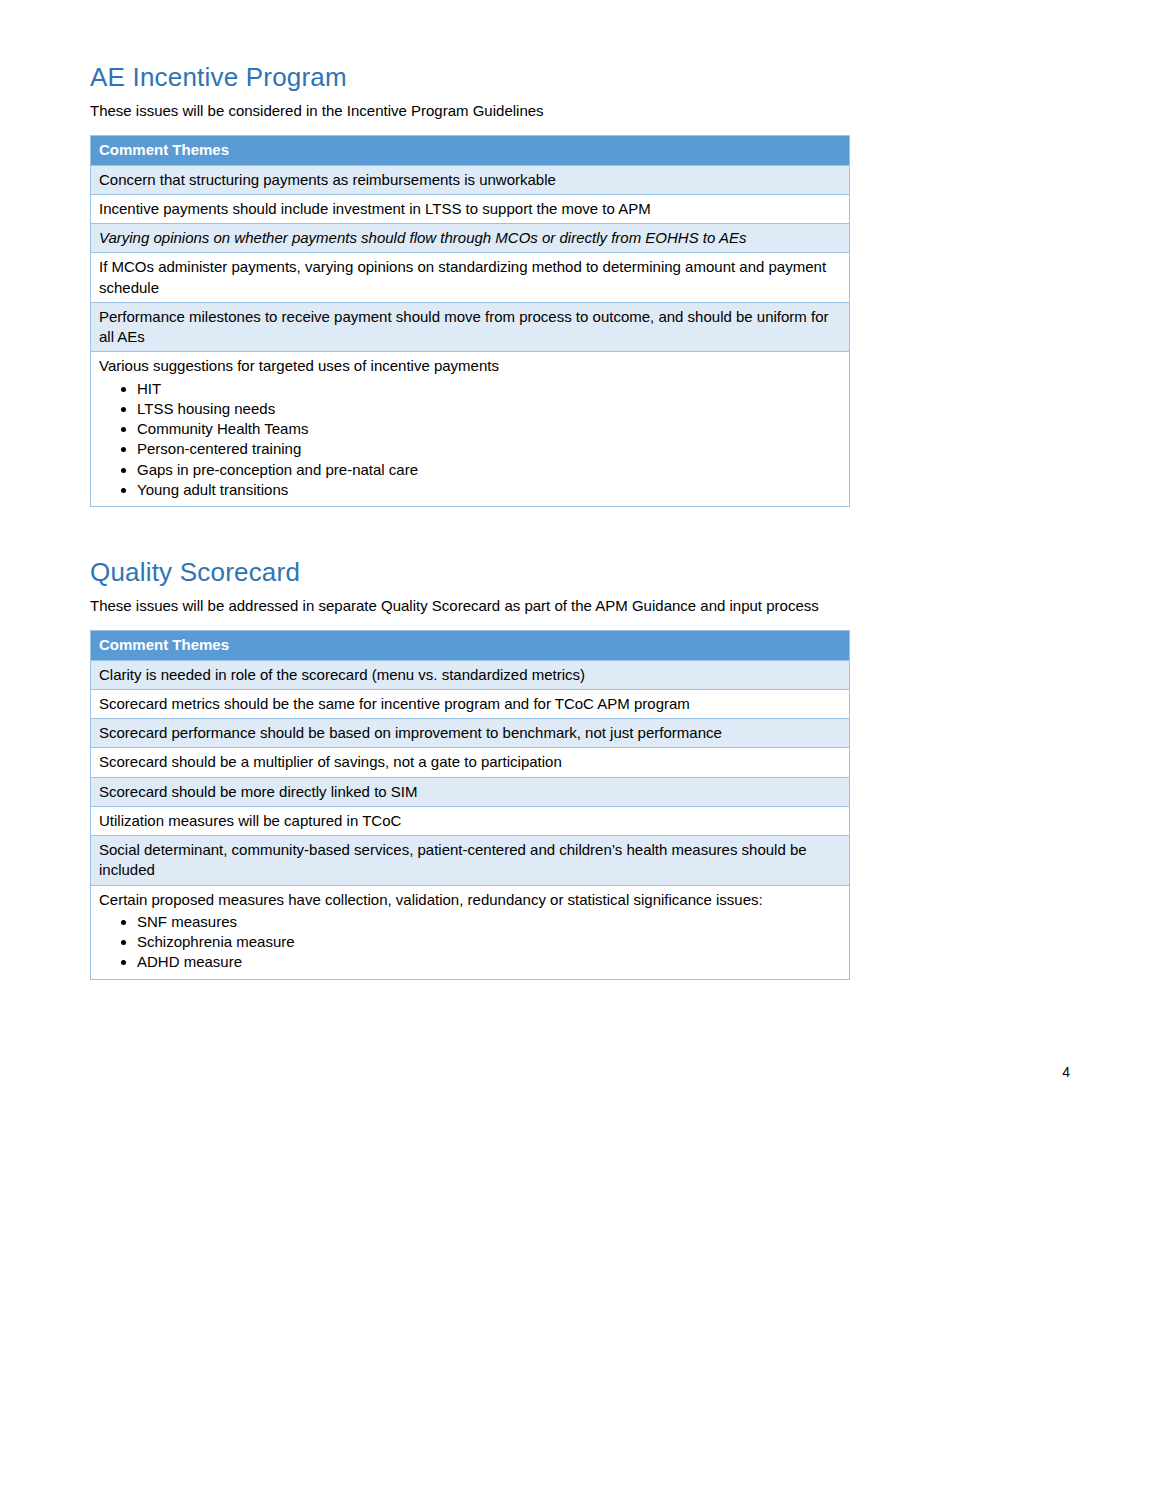AE Incentive Program
These issues will be considered in the Incentive Program Guidelines
| Comment Themes |
| --- |
| Concern that structuring payments as reimbursements is unworkable |
| Incentive payments should include investment in LTSS to support the move to APM |
| Varying opinions on whether payments should flow through MCOs or directly from EOHHS to AEs |
| If MCOs administer payments, varying opinions on standardizing method to determining amount and payment schedule |
| Performance milestones to receive payment should move from process to outcome, and should be uniform for all AEs |
| Various suggestions for targeted uses of incentive payments HIT LTSS housing needs Community Health Teams Person-centered training Gaps in pre-conception and pre-natal care Young adult transitions |
Quality Scorecard
These issues will be addressed in separate Quality Scorecard as part of the APM Guidance and input process
| Comment Themes |
| --- |
| Clarity is needed in role of the scorecard (menu vs. standardized metrics) |
| Scorecard metrics should be the same for incentive program and for TCoC APM program |
| Scorecard performance should be based on improvement to benchmark, not just performance |
| Scorecard should be a multiplier of savings, not a gate to participation |
| Scorecard should be more directly linked to SIM |
| Utilization measures will be captured in TCoC |
| Social determinant, community-based services, patient-centered and children’s health measures should be included |
| Certain proposed measures have collection, validation, redundancy or statistical significance issues: SNF measures Schizophrenia measure ADHD measure |
4